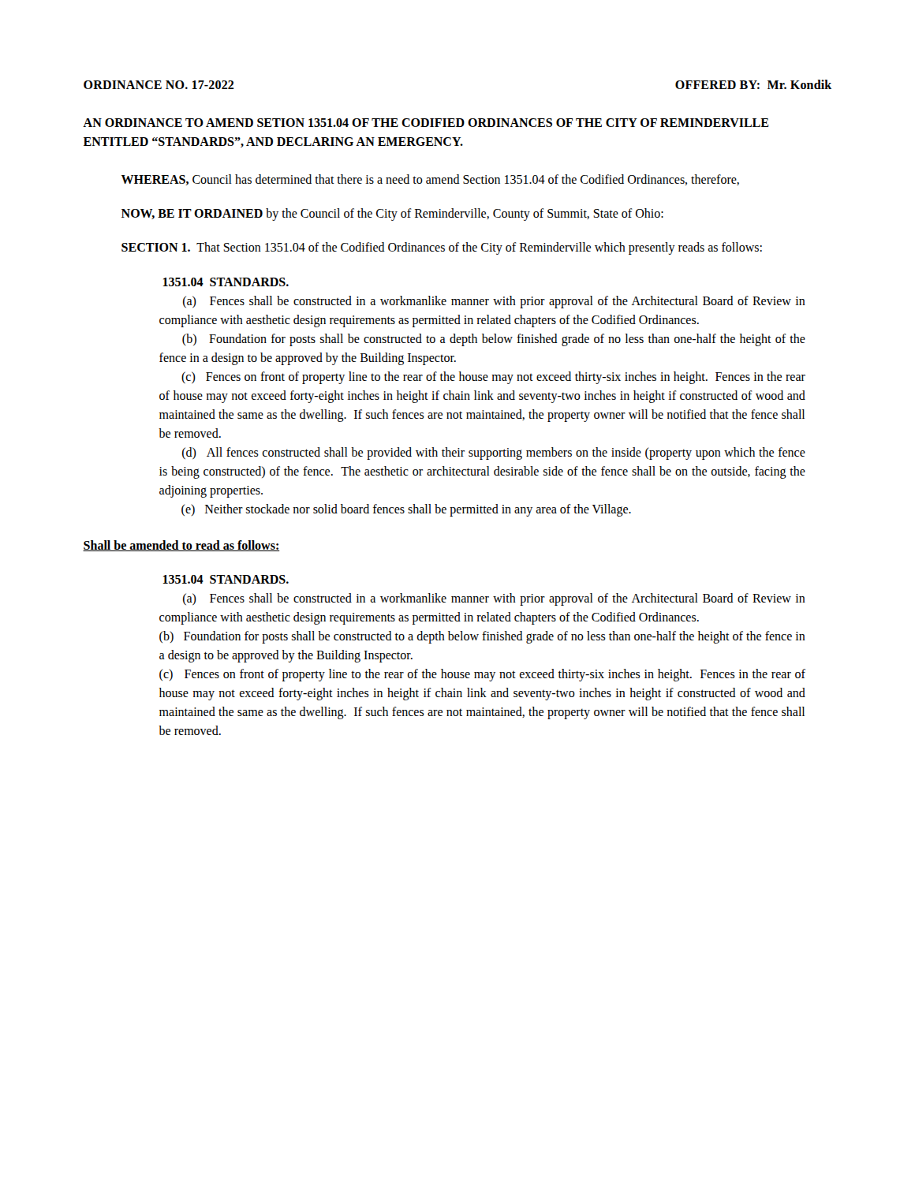ORDINANCE NO. 17-2022 OFFERED BY: Mr. Kondik
AN ORDINANCE TO AMEND SETION 1351.04 OF THE CODIFIED ORDINANCES OF THE CITY OF REMINDERVILLE ENTITLED “STANDARDS”, AND DECLARING AN EMERGENCY.
WHEREAS, Council has determined that there is a need to amend Section 1351.04 of the Codified Ordinances, therefore,
NOW, BE IT ORDAINED by the Council of the City of Reminderville, County of Summit, State of Ohio:
SECTION 1. That Section 1351.04 of the Codified Ordinances of the City of Reminderville which presently reads as follows:
1351.04 STANDARDS.
(a) Fences shall be constructed in a workmanlike manner with prior approval of the Architectural Board of Review in compliance with aesthetic design requirements as permitted in related chapters of the Codified Ordinances.
(b) Foundation for posts shall be constructed to a depth below finished grade of no less than one-half the height of the fence in a design to be approved by the Building Inspector.
(c) Fences on front of property line to the rear of the house may not exceed thirty-six inches in height. Fences in the rear of house may not exceed forty-eight inches in height if chain link and seventy-two inches in height if constructed of wood and maintained the same as the dwelling. If such fences are not maintained, the property owner will be notified that the fence shall be removed.
(d) All fences constructed shall be provided with their supporting members on the inside (property upon which the fence is being constructed) of the fence. The aesthetic or architectural desirable side of the fence shall be on the outside, facing the adjoining properties.
(e) Neither stockade nor solid board fences shall be permitted in any area of the Village.
Shall be amended to read as follows:
1351.04 STANDARDS.
(a) Fences shall be constructed in a workmanlike manner with prior approval of the Architectural Board of Review in compliance with aesthetic design requirements as permitted in related chapters of the Codified Ordinances.
(b) Foundation for posts shall be constructed to a depth below finished grade of no less than one-half the height of the fence in a design to be approved by the Building Inspector.
(c) Fences on front of property line to the rear of the house may not exceed thirty-six inches in height. Fences in the rear of house may not exceed forty-eight inches in height if chain link and seventy-two inches in height if constructed of wood and maintained the same as the dwelling. If such fences are not maintained, the property owner will be notified that the fence shall be removed.